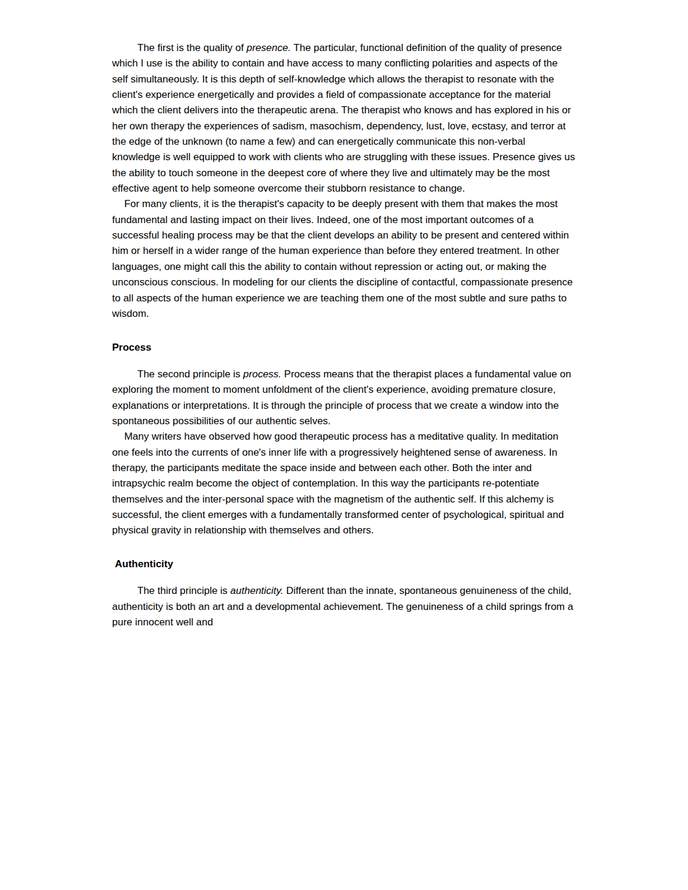The first is the quality of presence. The particular, functional definition of the quality of presence which I use is the ability to contain and have access to many conflicting polarities and aspects of the self simultaneously. It is this depth of self-knowledge which allows the therapist to resonate with the client's experience energetically and provides a field of compassionate acceptance for the material which the client delivers into the therapeutic arena. The therapist who knows and has explored in his or her own therapy the experiences of sadism, masochism, dependency, lust, love, ecstasy, and terror at the edge of the unknown (to name a few) and can energetically communicate this non-verbal knowledge is well equipped to work with clients who are struggling with these issues. Presence gives us the ability to touch someone in the deepest core of where they live and ultimately may be the most effective agent to help someone overcome their stubborn resistance to change.
For many clients, it is the therapist's capacity to be deeply present with them that makes the most fundamental and lasting impact on their lives. Indeed, one of the most important outcomes of a successful healing process may be that the client develops an ability to be present and centered within him or herself in a wider range of the human experience than before they entered treatment. In other languages, one might call this the ability to contain without repression or acting out, or making the unconscious conscious. In modeling for our clients the discipline of contactful, compassionate presence to all aspects of the human experience we are teaching them one of the most subtle and sure paths to wisdom.
Process
The second principle is process. Process means that the therapist places a fundamental value on exploring the moment to moment unfoldment of the client's experience, avoiding premature closure, explanations or interpretations. It is through the principle of process that we create a window into the spontaneous possibilities of our authentic selves.
Many writers have observed how good therapeutic process has a meditative quality. In meditation one feels into the currents of one's inner life with a progressively heightened sense of awareness. In therapy, the participants meditate the space inside and between each other. Both the inter and intrapsychic realm become the object of contemplation. In this way the participants re-potentiate themselves and the inter-personal space with the magnetism of the authentic self. If this alchemy is successful, the client emerges with a fundamentally transformed center of psychological, spiritual and physical gravity in relationship with themselves and others.
Authenticity
The third principle is authenticity. Different than the innate, spontaneous genuineness of the child, authenticity is both an art and a developmental achievement. The genuineness of a child springs from a pure innocent well and